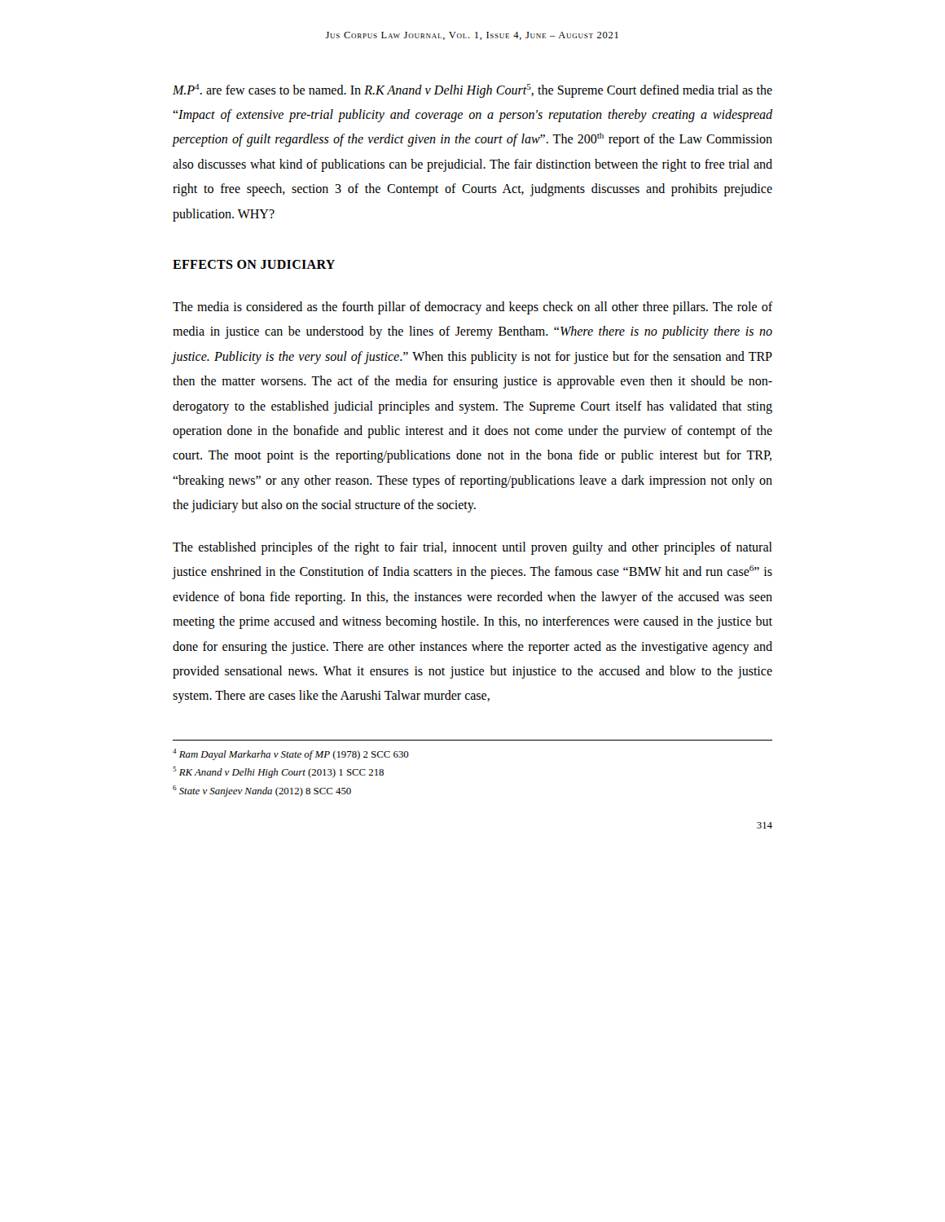Jus Corpus Law Journal, Vol. 1, Issue 4, June – August 2021
M.P4. are few cases to be named. In R.K Anand v Delhi High Court5, the Supreme Court defined media trial as the “Impact of extensive pre-trial publicity and coverage on a person's reputation thereby creating a widespread perception of guilt regardless of the verdict given in the court of law”. The 200th report of the Law Commission also discusses what kind of publications can be prejudicial. The fair distinction between the right to free trial and right to free speech, section 3 of the Contempt of Courts Act, judgments discusses and prohibits prejudice publication. WHY?
EFFECTS ON JUDICIARY
The media is considered as the fourth pillar of democracy and keeps check on all other three pillars. The role of media in justice can be understood by the lines of Jeremy Bentham. “Where there is no publicity there is no justice. Publicity is the very soul of justice.” When this publicity is not for justice but for the sensation and TRP then the matter worsens. The act of the media for ensuring justice is approvable even then it should be non-derogatory to the established judicial principles and system. The Supreme Court itself has validated that sting operation done in the bonafide and public interest and it does not come under the purview of contempt of the court. The moot point is the reporting/publications done not in the bona fide or public interest but for TRP, “breaking news” or any other reason. These types of reporting/publications leave a dark impression not only on the judiciary but also on the social structure of the society.
The established principles of the right to fair trial, innocent until proven guilty and other principles of natural justice enshrined in the Constitution of India scatters in the pieces. The famous case “BMW hit and run case6” is evidence of bona fide reporting. In this, the instances were recorded when the lawyer of the accused was seen meeting the prime accused and witness becoming hostile. In this, no interferences were caused in the justice but done for ensuring the justice. There are other instances where the reporter acted as the investigative agency and provided sensational news. What it ensures is not justice but injustice to the accused and blow to the justice system. There are cases like the Aarushi Talwar murder case,
4 Ram Dayal Markarha v State of MP (1978) 2 SCC 630
5 RK Anand v Delhi High Court (2013) 1 SCC 218
6 State v Sanjeev Nanda (2012) 8 SCC 450
314